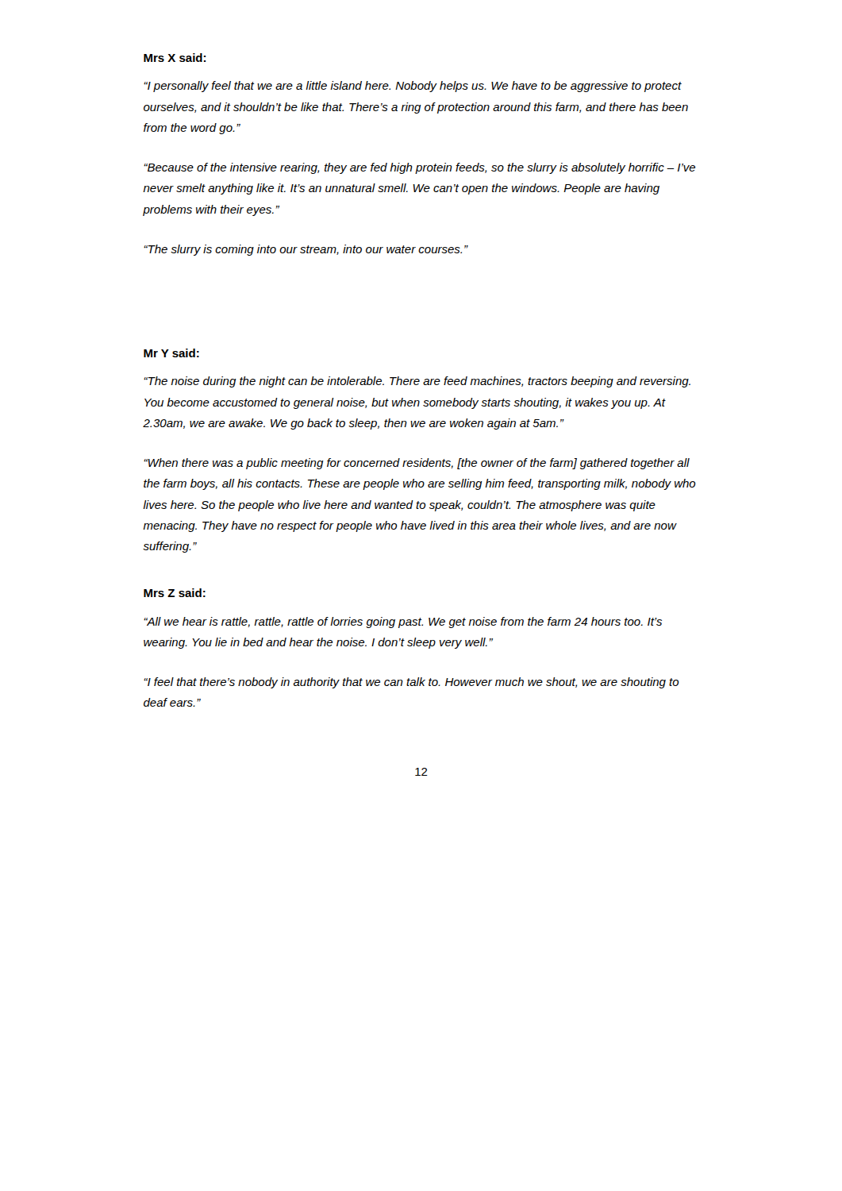Mrs X said:
“I personally feel that we are a little island here. Nobody helps us. We have to be aggressive to protect ourselves, and it shouldn’t be like that. There’s a ring of protection around this farm, and there has been from the word go.”
“Because of the intensive rearing, they are fed high protein feeds, so the slurry is absolutely horrific – I’ve never smelt anything like it. It’s an unnatural smell. We can’t open the windows. People are having problems with their eyes.”
“The slurry is coming into our stream, into our water courses.”
Mr Y said:
“The noise during the night can be intolerable. There are feed machines, tractors beeping and reversing. You become accustomed to general noise, but when somebody starts shouting, it wakes you up. At 2.30am, we are awake. We go back to sleep, then we are woken again at 5am.”
“When there was a public meeting for concerned residents, [the owner of the farm] gathered together all the farm boys, all his contacts. These are people who are selling him feed, transporting milk, nobody who lives here. So the people who live here and wanted to speak, couldn’t. The atmosphere was quite menacing. They have no respect for people who have lived in this area their whole lives, and are now suffering.”
Mrs Z said:
“All we hear is rattle, rattle, rattle of lorries going past. We get noise from the farm 24 hours too. It’s wearing. You lie in bed and hear the noise. I don’t sleep very well.”
“I feel that there’s nobody in authority that we can talk to. However much we shout, we are shouting to deaf ears.”
12